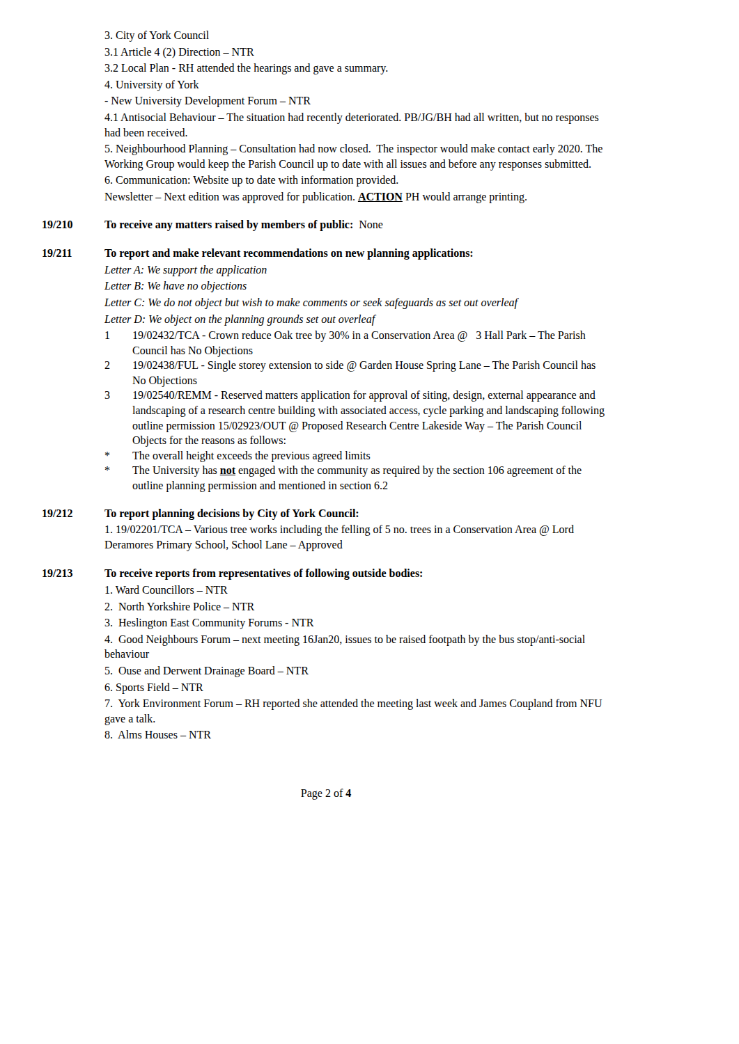3. City of York Council
3.1 Article 4 (2) Direction – NTR
3.2 Local Plan - RH attended the hearings and gave a summary.
4. University of York
- New University Development Forum – NTR
4.1 Antisocial Behaviour – The situation had recently deteriorated. PB/JG/BH had all written, but no responses had been received.
5. Neighbourhood Planning – Consultation had now closed. The inspector would make contact early 2020. The Working Group would keep the Parish Council up to date with all issues and before any responses submitted.
6. Communication: Website up to date with information provided.
Newsletter – Next edition was approved for publication. ACTION PH would arrange printing.
19/210
To receive any matters raised by members of public: None
19/211
To report and make relevant recommendations on new planning applications:
Letter A: We support the application
Letter B: We have no objections
Letter C: We do not object but wish to make comments or seek safeguards as set out overleaf
Letter D: We object on the planning grounds set out overleaf
1
19/02432/TCA - Crown reduce Oak tree by 30% in a Conservation Area @ 3 Hall Park – The Parish Council has No Objections
2
19/02438/FUL - Single storey extension to side @ Garden House Spring Lane – The Parish Council has No Objections
3
19/02540/REMM - Reserved matters application for approval of siting, design, external appearance and landscaping of a research centre building with associated access, cycle parking and landscaping following outline permission 15/02923/OUT @ Proposed Research Centre Lakeside Way – The Parish Council Objects for the reasons as follows:
*
The overall height exceeds the previous agreed limits
*
The University has not engaged with the community as required by the section 106 agreement of the outline planning permission and mentioned in section 6.2
19/212
To report planning decisions by City of York Council:
1. 19/02201/TCA – Various tree works including the felling of 5 no. trees in a Conservation Area @ Lord Deramores Primary School, School Lane – Approved
19/213
To receive reports from representatives of following outside bodies:
1. Ward Councillors – NTR
2. North Yorkshire Police – NTR
3. Heslington East Community Forums - NTR
4. Good Neighbours Forum – next meeting 16Jan20, issues to be raised footpath by the bus stop/anti-social behaviour
5. Ouse and Derwent Drainage Board – NTR
6. Sports Field – NTR
7. York Environment Forum – RH reported she attended the meeting last week and James Coupland from NFU gave a talk.
8. Alms Houses – NTR
Page 2 of 4